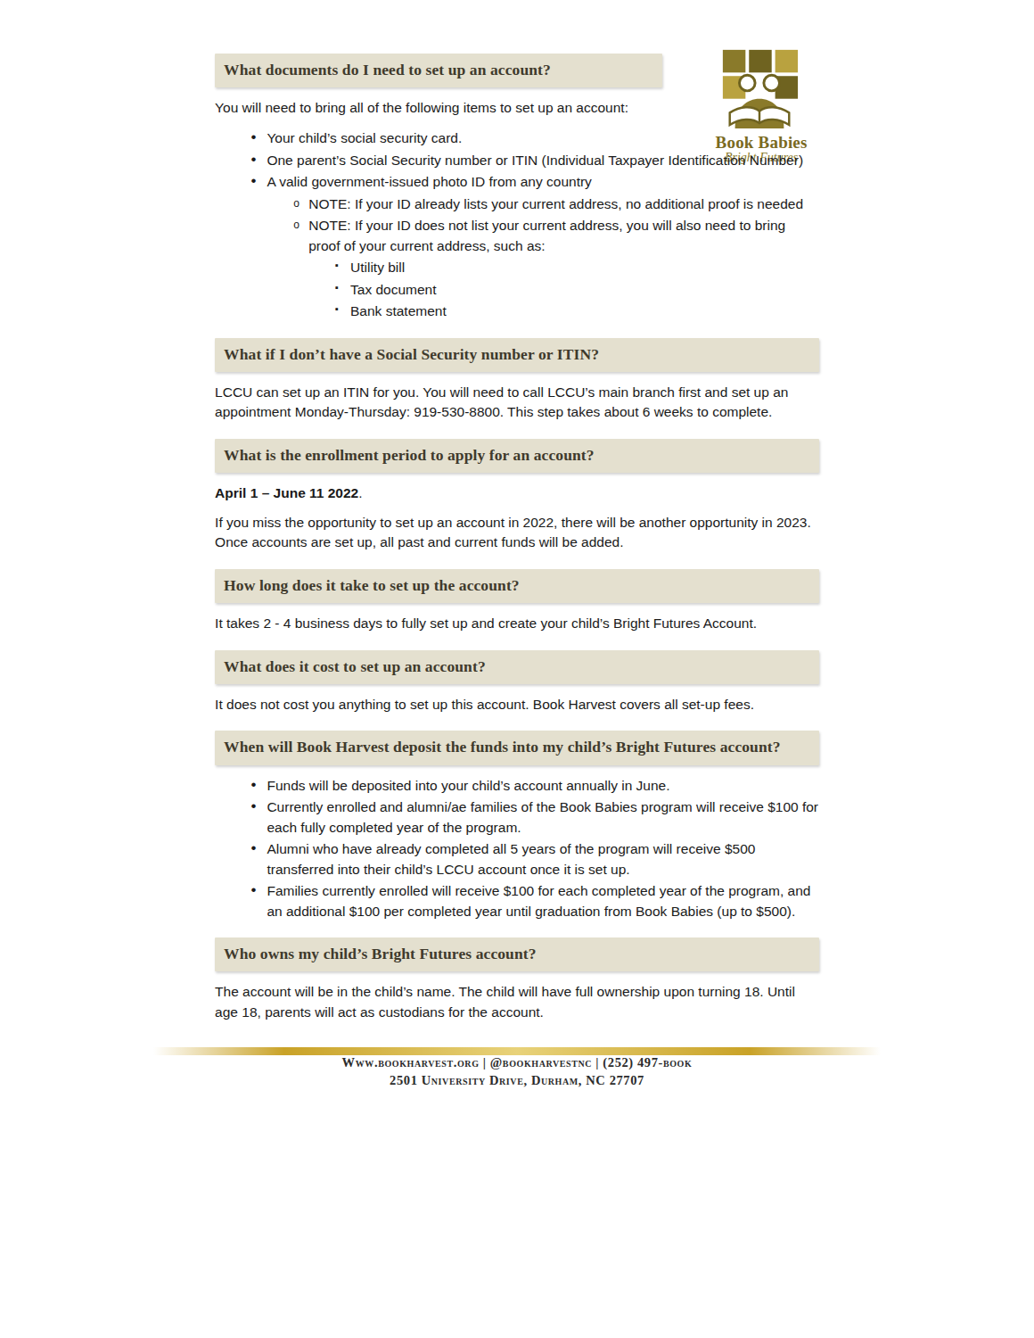Book Babies
Bright Futures
What documents do I need to set up an account?
You will need to bring all of the following items to set up an account:
Your child’s social security card.
One parent’s Social Security number or ITIN (Individual Taxpayer Identification Number)
A valid government-issued photo ID from any country
NOTE: If your ID already lists your current address, no additional proof is needed
NOTE: If your ID does not list your current address, you will also need to bring proof of your current address, such as:
Utility bill
Tax document
Bank statement
What if I don’t have a Social Security number or ITIN?
LCCU can set up an ITIN for you. You will need to call LCCU’s main branch first and set up an appointment Monday-Thursday: 919-530-8800. This step takes about 6 weeks to complete.
What is the enrollment period to apply for an account?
April 1 – June 11 2022.
If you miss the opportunity to set up an account in 2022, there will be another opportunity in 2023. Once accounts are set up, all past and current funds will be added.
How long does it take to set up the account?
It takes 2 - 4 business days to fully set up and create your child’s Bright Futures Account.
What does it cost to set up an account?
It does not cost you anything to set up this account. Book Harvest covers all set-up fees.
When will Book Harvest deposit the funds into my child’s Bright Futures account?
Funds will be deposited into your child’s account annually in June.
Currently enrolled and alumni/ae families of the Book Babies program will receive $100 for each fully completed year of the program.
Alumni who have already completed all 5 years of the program will receive $500 transferred into their child’s LCCU account once it is set up.
Families currently enrolled will receive $100 for each completed year of the program, and an additional $100 per completed year until graduation from Book Babies (up to $500).
Who owns my child’s Bright Futures account?
The account will be in the child’s name. The child will have full ownership upon turning 18. Until age 18, parents will act as custodians for the account.
Www.bookharvest.org | @bookharvestnc | (252) 497-book
2501 University Drive, Durham, NC 27707